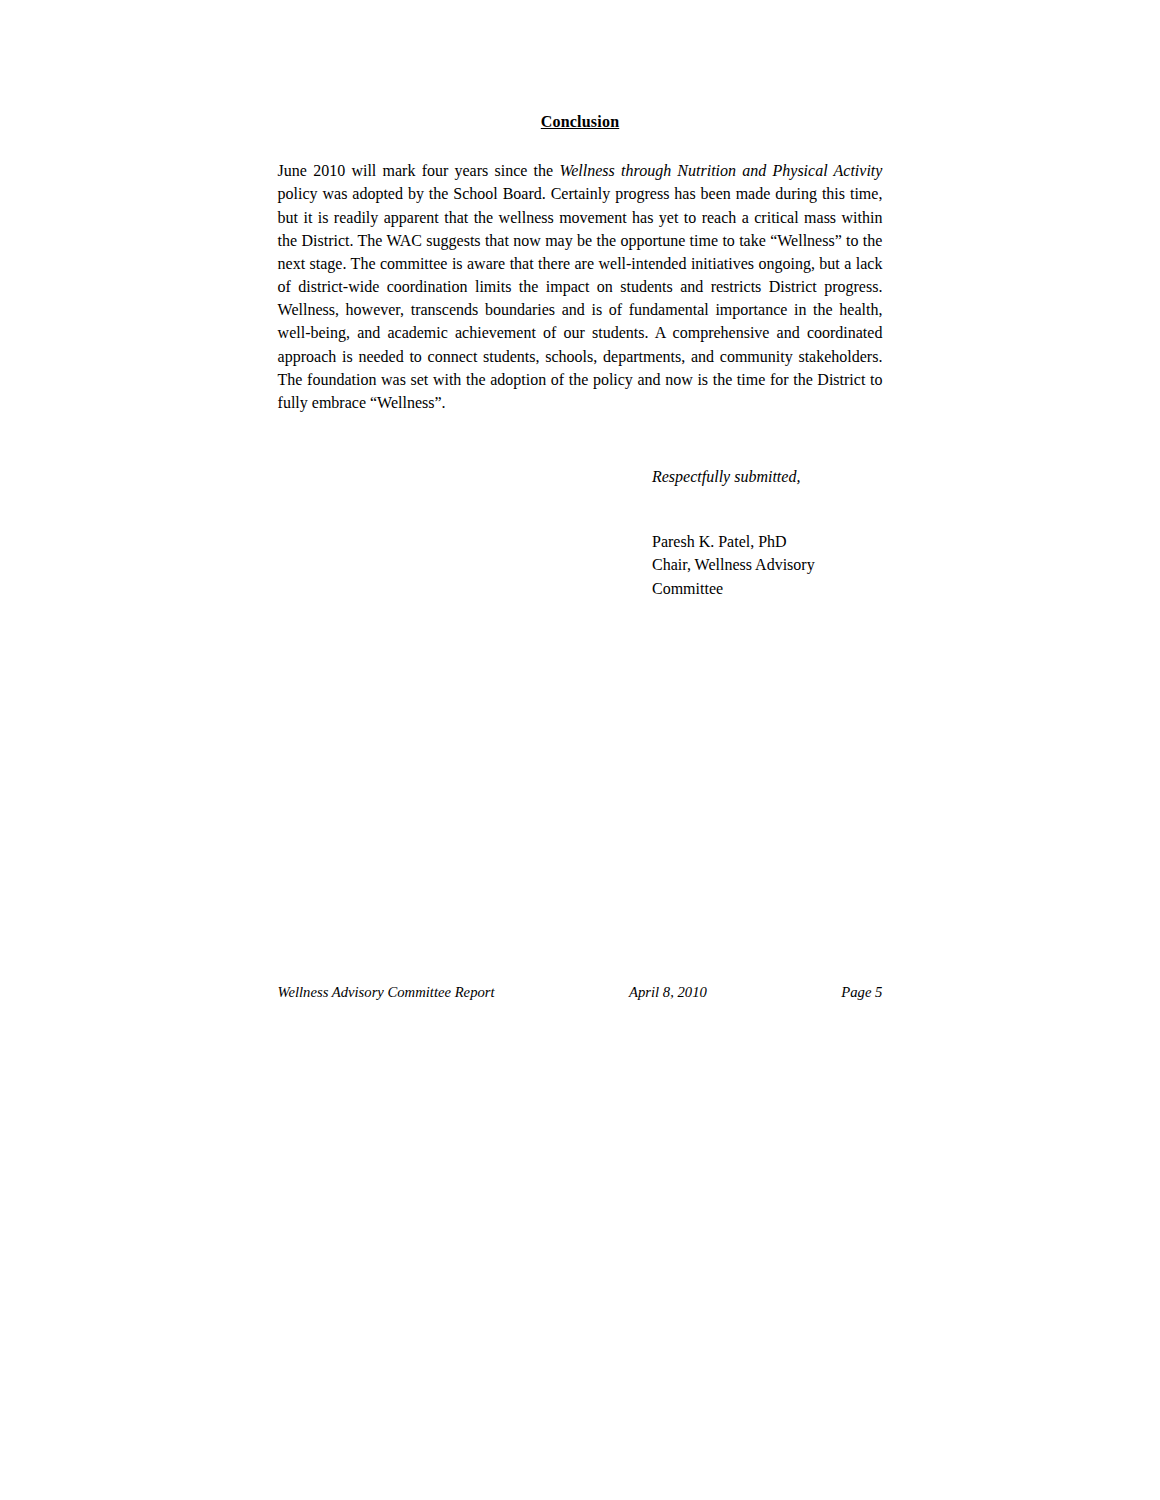Conclusion
June 2010 will mark four years since the Wellness through Nutrition and Physical Activity policy was adopted by the School Board. Certainly progress has been made during this time, but it is readily apparent that the wellness movement has yet to reach a critical mass within the District. The WAC suggests that now may be the opportune time to take “Wellness” to the next stage. The committee is aware that there are well-intended initiatives ongoing, but a lack of district-wide coordination limits the impact on students and restricts District progress. Wellness, however, transcends boundaries and is of fundamental importance in the health, well-being, and academic achievement of our students. A comprehensive and coordinated approach is needed to connect students, schools, departments, and community stakeholders. The foundation was set with the adoption of the policy and now is the time for the District to fully embrace “Wellness”.
Respectfully submitted,
Paresh K. Patel, PhD
Chair, Wellness Advisory Committee
Wellness Advisory Committee Report April 8, 2010 Page 5